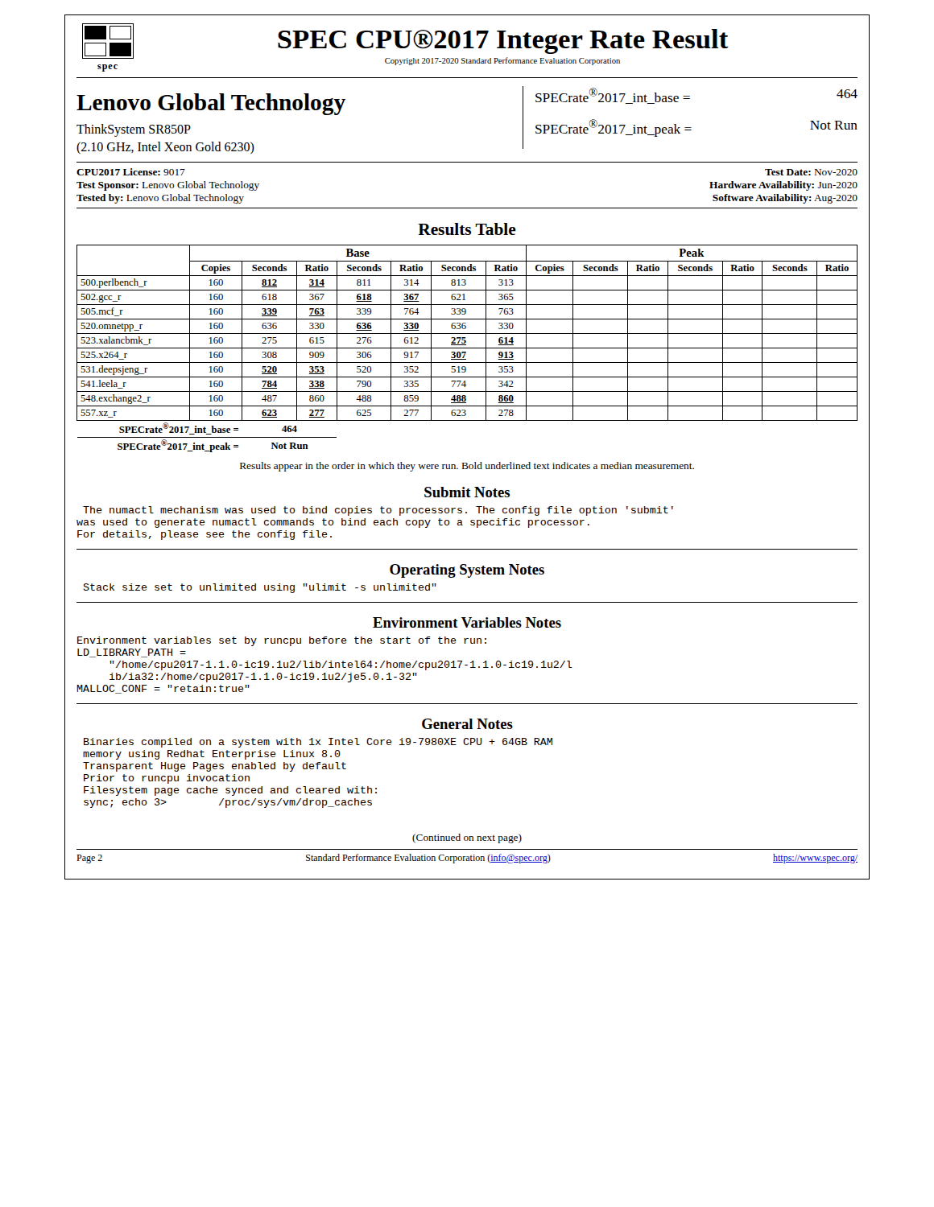spec
SPEC CPU®2017 Integer Rate Result
Copyright 2017-2020 Standard Performance Evaluation Corporation
Lenovo Global Technology
ThinkSystem SR850P
(2.10 GHz, Intel Xeon Gold 6230)
SPECrate®2017_int_base = 464
SPECrate®2017_int_peak = Not Run
CPU2017 License: 9017
Test Sponsor: Lenovo Global Technology
Tested by: Lenovo Global Technology
Test Date: Nov-2020
Hardware Availability: Jun-2020
Software Availability: Aug-2020
Results Table
| | Base | Peak |
| --- | --- | --- |
| Copies | Seconds | Ratio | Seconds | Ratio | Seconds | Ratio | Copies | Seconds | Ratio | Seconds | Ratio | Seconds | Ratio |
| 500.perlbench_r | 160 | 812 | 314 | 811 | 314 | 813 | 313 | | | | | | | |
| 502.gcc_r | 160 | 618 | 367 | 618 | 367 | 621 | 365 | | | | | | | |
| 505.mcf_r | 160 | 339 | 763 | 339 | 764 | 339 | 763 | | | | | | | |
| 520.omnetpp_r | 160 | 636 | 330 | 636 | 330 | 636 | 330 | | | | | | | |
| 523.xalancbmk_r | 160 | 275 | 615 | 276 | 612 | 275 | 614 | | | | | | | |
| 525.x264_r | 160 | 308 | 909 | 306 | 917 | 307 | 913 | | | | | | | |
| 531.deepsjeng_r | 160 | 520 | 353 | 520 | 352 | 519 | 353 | | | | | | | |
| 541.leela_r | 160 | 784 | 338 | 790 | 335 | 774 | 342 | | | | | | | |
| 548.exchange2_r | 160 | 487 | 860 | 488 | 859 | 488 | 860 | | | | | | | |
| 557.xz_r | 160 | 623 | 277 | 625 | 277 | 623 | 278 | | | | | | | |
| SPECrate ® 2017_int_base = | 464 | |
| SPECrate ® 2017_int_peak = | Not Run | |
Results appear in the order in which they were run. Bold underlined text indicates a median measurement.
Submit Notes
 The numactl mechanism was used to bind copies to processors. The config file option 'submit'
was used to generate numactl commands to bind each copy to a specific processor.
For details, please see the config file.
Operating System Notes
 Stack size set to unlimited using "ulimit -s unlimited"
Environment Variables Notes
Environment variables set by runcpu before the start of the run:
LD_LIBRARY_PATH =
     "/home/cpu2017-1.1.0-ic19.1u2/lib/intel64:/home/cpu2017-1.1.0-ic19.1u2/l
     ib/ia32:/home/cpu2017-1.1.0-ic19.1u2/je5.0.1-32"
MALLOC_CONF = "retain:true"
General Notes
 Binaries compiled on a system with 1x Intel Core i9-7980XE CPU + 64GB RAM
 memory using Redhat Enterprise Linux 8.0
 Transparent Huge Pages enabled by default
 Prior to runcpu invocation
 Filesystem page cache synced and cleared with:
 sync; echo 3>        /proc/sys/vm/drop_caches
(Continued on next page)
Page 2
Standard Performance Evaluation Corporation (info@spec.org)
https://www.spec.org/